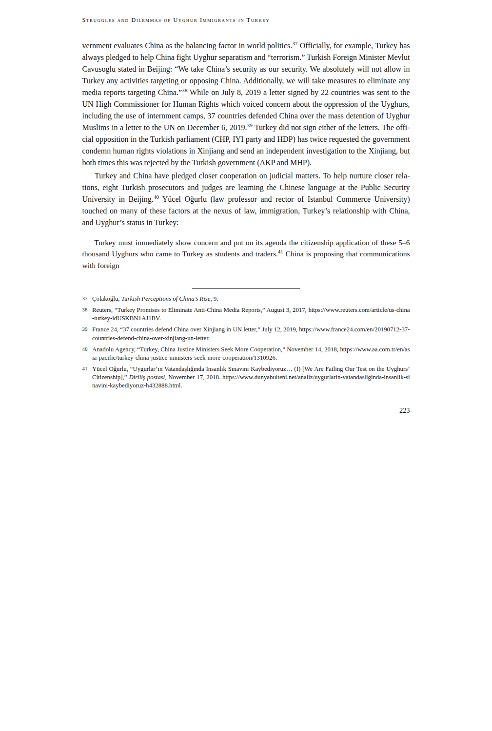Struggles and Dilemmas of Uyghur Immigrants in Turkey
vernment evaluates China as the balancing factor in world politics.37 Officially, for example, Turkey has always pledged to help China fight Uyghur separatism and “terrorism.” Turkish Foreign Minister Mevlut Cavusoglu stated in Beijing: “We take China’s security as our security. We absolutely will not allow in Turkey any activities targeting or opposing China. Additionally, we will take measures to eliminate any media reports targeting China.”38 While on July 8, 2019 a letter signed by 22 countries was sent to the UN High Commissioner for Human Rights which voiced concern about the oppression of the Uyghurs, including the use of internment camps, 37 countries defended China over the mass detention of Uyghur Muslims in a letter to the UN on December 6, 2019.39 Turkey did not sign either of the letters. The official opposition in the Turkish parliament (CHP, IYI party and HDP) has twice requested the government condemn human rights violations in Xinjiang and send an independent investigation to the Xinjiang, but both times this was rejected by the Turkish government (AKP and MHP).
Turkey and China have pledged closer cooperation on judicial matters. To help nurture closer relations, eight Turkish prosecutors and judges are learning the Chinese language at the Public Security University in Beijing.40 Yücel Oğurlu (law professor and rector of Istanbul Commerce University) touched on many of these factors at the nexus of law, immigration, Turkey’s relationship with China, and Uyghur’s status in Turkey:
Turkey must immediately show concern and put on its agenda the citizenship application of these 5–6 thousand Uyghurs who came to Turkey as students and traders.41 China is proposing that communications with foreign
37 Çolakoğlu, Turkish Perceptions of China’s Rise, 9.
38 Reuters, “Turkey Promises to Eliminate Anti-China Media Reports,” August 3, 2017, https://www.reuters.com/article/us-china-turkey-idUSKBN1AJ1BV.
39 France 24, “37 countries defend China over Xinjiang in UN letter,” July 12, 2019, https://www.france24.com/en/20190712-37-countries-defend-china-over-xinjiang-un-letter.
40 Anadolu Agency, “Turkey, China Justice Ministers Seek More Cooperation,” November 14, 2018, https://www.aa.com.tr/en/asia-pacific/turkey-china-justice-ministers-seek-more-cooperation/1310926.
41 Yücel Oğurlu, “Uygurlar’ın Vatandaşlığında İnsanlık Sınavını Kaybediyoruz… (I) [We Are Failing Our Test on the Uyghurs’ Citizenship],” Diriliş postasi, November 17, 2018. https://www.dunyabulteni.net/analiz/uygurlarin-vatandasliginda-insanlik-sinavini-kaybediyoruz-h432888.html.
223